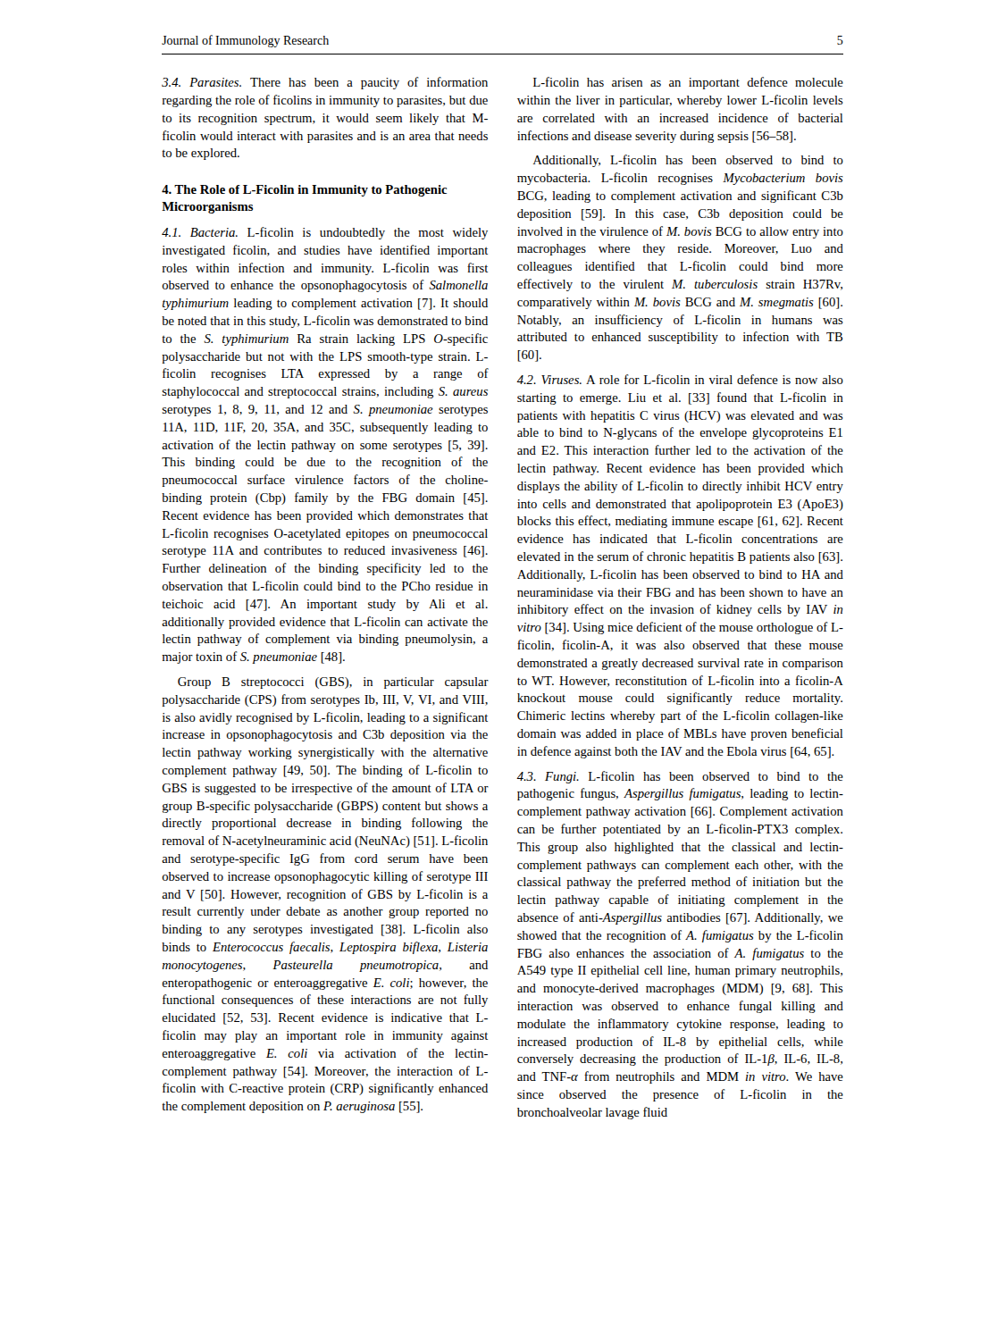Journal of Immunology Research 5
3.4. Parasites. There has been a paucity of information regarding the role of ficolins in immunity to parasites, but due to its recognition spectrum, it would seem likely that M-ficolin would interact with parasites and is an area that needs to be explored.
4. The Role of L-Ficolin in Immunity to Pathogenic Microorganisms
4.1. Bacteria. L-ficolin is undoubtedly the most widely investigated ficolin, and studies have identified important roles within infection and immunity. L-ficolin was first observed to enhance the opsonophagocytosis of Salmonella typhimurium leading to complement activation [7]. It should be noted that in this study, L-ficolin was demonstrated to bind to the S. typhimurium Ra strain lacking LPS O-specific polysaccharide but not with the LPS smooth-type strain. L-ficolin recognises LTA expressed by a range of staphylococcal and streptococcal strains, including S. aureus serotypes 1, 8, 9, 11, and 12 and S. pneumoniae serotypes 11A, 11D, 11F, 20, 35A, and 35C, subsequently leading to activation of the lectin pathway on some serotypes [5, 39]. This binding could be due to the recognition of the pneumococcal surface virulence factors of the choline-binding protein (Cbp) family by the FBG domain [45]. Recent evidence has been provided which demonstrates that L-ficolin recognises O-acetylated epitopes on pneumococcal serotype 11A and contributes to reduced invasiveness [46]. Further delineation of the binding specificity led to the observation that L-ficolin could bind to the PCho residue in teichoic acid [47]. An important study by Ali et al. additionally provided evidence that L-ficolin can activate the lectin pathway of complement via binding pneumolysin, a major toxin of S. pneumoniae [48].
Group B streptococci (GBS), in particular capsular polysaccharide (CPS) from serotypes Ib, III, V, VI, and VIII, is also avidly recognised by L-ficolin, leading to a significant increase in opsonophagocytosis and C3b deposition via the lectin pathway working synergistically with the alternative complement pathway [49, 50]. The binding of L-ficolin to GBS is suggested to be irrespective of the amount of LTA or group B-specific polysaccharide (GBPS) content but shows a directly proportional decrease in binding following the removal of N-acetylneuraminic acid (NeuNAc) [51]. L-ficolin and serotype-specific IgG from cord serum have been observed to increase opsonophagocytic killing of serotype III and V [50]. However, recognition of GBS by L-ficolin is a result currently under debate as another group reported no binding to any serotypes investigated [38]. L-ficolin also binds to Enterococcus faecalis, Leptospira biflexa, Listeria monocytogenes, Pasteurella pneumotropica, and enteropathogenic or enteroaggregative E. coli; however, the functional consequences of these interactions are not fully elucidated [52, 53]. Recent evidence is indicative that L-ficolin may play an important role in immunity against enteroaggregative E. coli via activation of the lectin-complement pathway [54]. Moreover, the interaction of L-ficolin with C-reactive protein (CRP) significantly enhanced the complement deposition on P. aeruginosa [55].
L-ficolin has arisen as an important defence molecule within the liver in particular, whereby lower L-ficolin levels are correlated with an increased incidence of bacterial infections and disease severity during sepsis [56–58].
Additionally, L-ficolin has been observed to bind to mycobacteria. L-ficolin recognises Mycobacterium bovis BCG, leading to complement activation and significant C3b deposition [59]. In this case, C3b deposition could be involved in the virulence of M. bovis BCG to allow entry into macrophages where they reside. Moreover, Luo and colleagues identified that L-ficolin could bind more effectively to the virulent M. tuberculosis strain H37Rv, comparatively within M. bovis BCG and M. smegmatis [60]. Notably, an insufficiency of L-ficolin in humans was attributed to enhanced susceptibility to infection with TB [60].
4.2. Viruses. A role for L-ficolin in viral defence is now also starting to emerge. Liu et al. [33] found that L-ficolin in patients with hepatitis C virus (HCV) was elevated and was able to bind to N-glycans of the envelope glycoproteins E1 and E2. This interaction further led to the activation of the lectin pathway. Recent evidence has been provided which displays the ability of L-ficolin to directly inhibit HCV entry into cells and demonstrated that apolipoprotein E3 (ApoE3) blocks this effect, mediating immune escape [61, 62]. Recent evidence has indicated that L-ficolin concentrations are elevated in the serum of chronic hepatitis B patients also [63]. Additionally, L-ficolin has been observed to bind to HA and neuraminidase via their FBG and has been shown to have an inhibitory effect on the invasion of kidney cells by IAV in vitro [34]. Using mice deficient of the mouse orthologue of L-ficolin, ficolin-A, it was also observed that these mouse demonstrated a greatly decreased survival rate in comparison to WT. However, reconstitution of L-ficolin into a ficolin-A knockout mouse could significantly reduce mortality. Chimeric lectins whereby part of the L-ficolin collagen-like domain was added in place of MBLs have proven beneficial in defence against both the IAV and the Ebola virus [64, 65].
4.3. Fungi. L-ficolin has been observed to bind to the pathogenic fungus, Aspergillus fumigatus, leading to lectin-complement pathway activation [66]. Complement activation can be further potentiated by an L-ficolin-PTX3 complex. This group also highlighted that the classical and lectin-complement pathways can complement each other, with the classical pathway the preferred method of initiation but the lectin pathway capable of initiating complement in the absence of anti-Aspergillus antibodies [67]. Additionally, we showed that the recognition of A. fumigatus by the L-ficolin FBG also enhances the association of A. fumigatus to the A549 type II epithelial cell line, human primary neutrophils, and monocyte-derived macrophages (MDM) [9, 68]. This interaction was observed to enhance fungal killing and modulate the inflammatory cytokine response, leading to increased production of IL-8 by epithelial cells, while conversely decreasing the production of IL-1β, IL-6, IL-8, and TNF-α from neutrophils and MDM in vitro. We have since observed the presence of L-ficolin in the bronchoalveolar lavage fluid